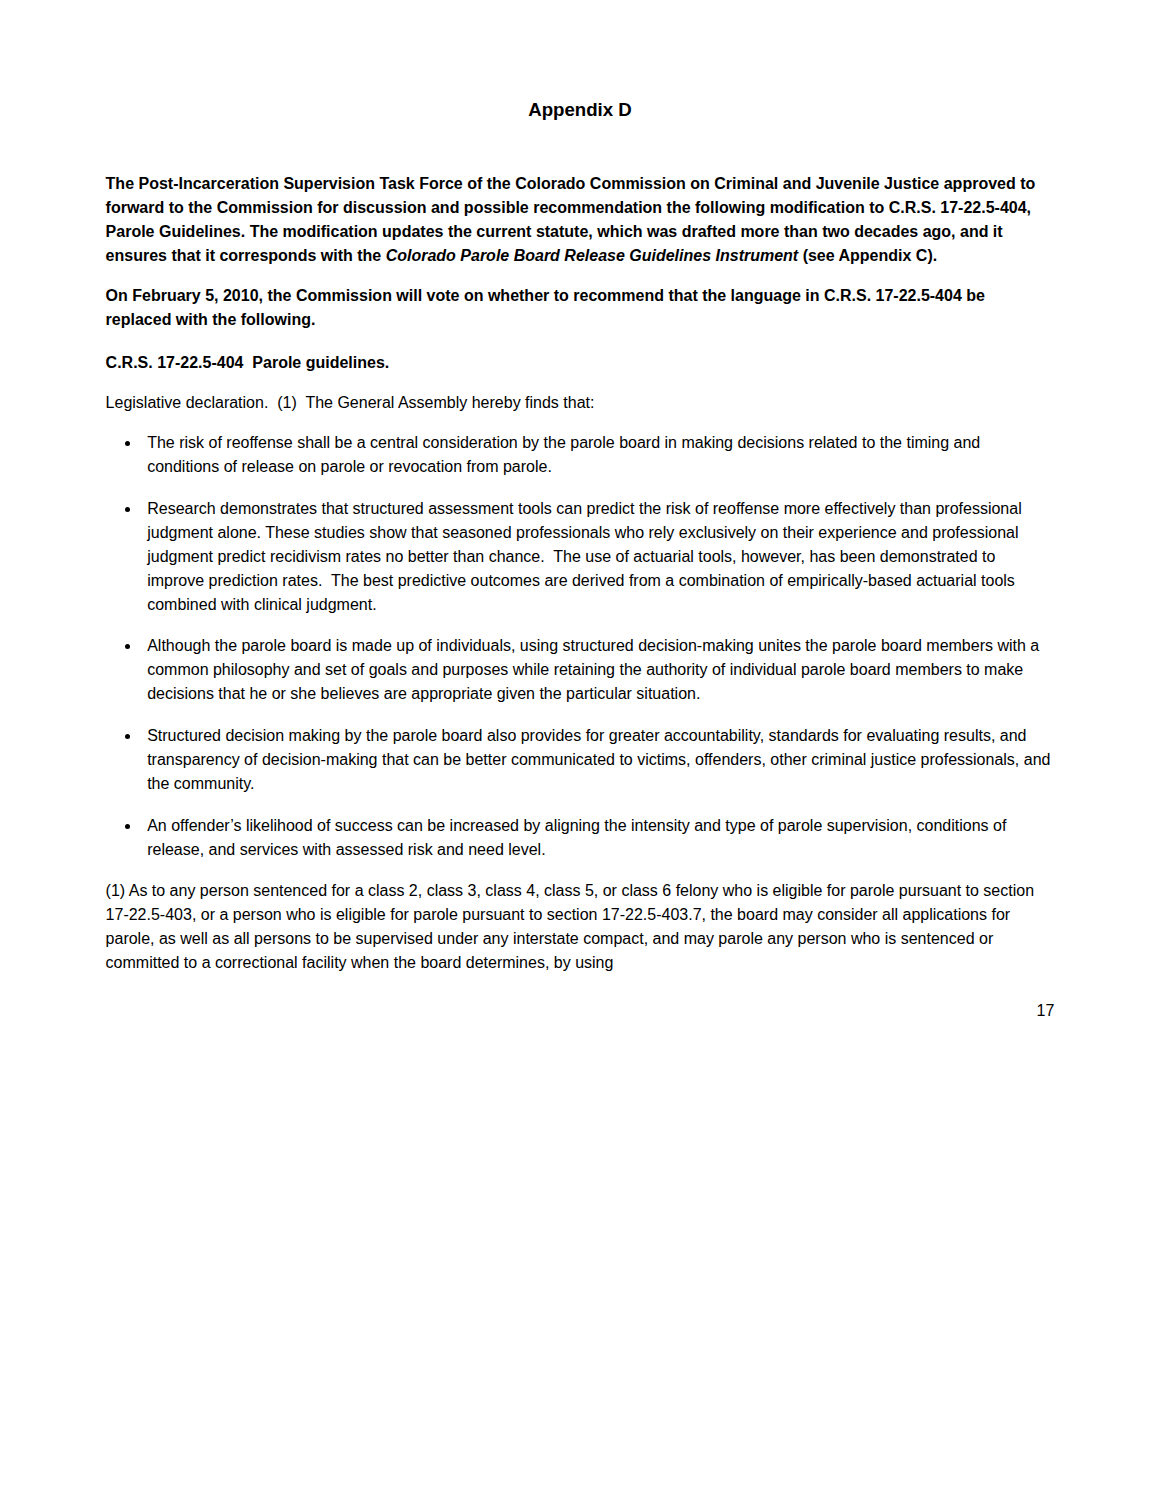Appendix D
The Post-Incarceration Supervision Task Force of the Colorado Commission on Criminal and Juvenile Justice approved to forward to the Commission for discussion and possible recommendation the following modification to C.R.S. 17-22.5-404, Parole Guidelines. The modification updates the current statute, which was drafted more than two decades ago, and it ensures that it corresponds with the Colorado Parole Board Release Guidelines Instrument (see Appendix C).
On February 5, 2010, the Commission will vote on whether to recommend that the language in C.R.S. 17-22.5-404 be replaced with the following.
C.R.S. 17-22.5-404 Parole guidelines.
Legislative declaration. (1) The General Assembly hereby finds that:
The risk of reoffense shall be a central consideration by the parole board in making decisions related to the timing and conditions of release on parole or revocation from parole.
Research demonstrates that structured assessment tools can predict the risk of reoffense more effectively than professional judgment alone. These studies show that seasoned professionals who rely exclusively on their experience and professional judgment predict recidivism rates no better than chance. The use of actuarial tools, however, has been demonstrated to improve prediction rates. The best predictive outcomes are derived from a combination of empirically-based actuarial tools combined with clinical judgment.
Although the parole board is made up of individuals, using structured decision-making unites the parole board members with a common philosophy and set of goals and purposes while retaining the authority of individual parole board members to make decisions that he or she believes are appropriate given the particular situation.
Structured decision making by the parole board also provides for greater accountability, standards for evaluating results, and transparency of decision-making that can be better communicated to victims, offenders, other criminal justice professionals, and the community.
An offender’s likelihood of success can be increased by aligning the intensity and type of parole supervision, conditions of release, and services with assessed risk and need level.
(1) As to any person sentenced for a class 2, class 3, class 4, class 5, or class 6 felony who is eligible for parole pursuant to section 17-22.5-403, or a person who is eligible for parole pursuant to section 17-22.5-403.7, the board may consider all applications for parole, as well as all persons to be supervised under any interstate compact, and may parole any person who is sentenced or committed to a correctional facility when the board determines, by using
17